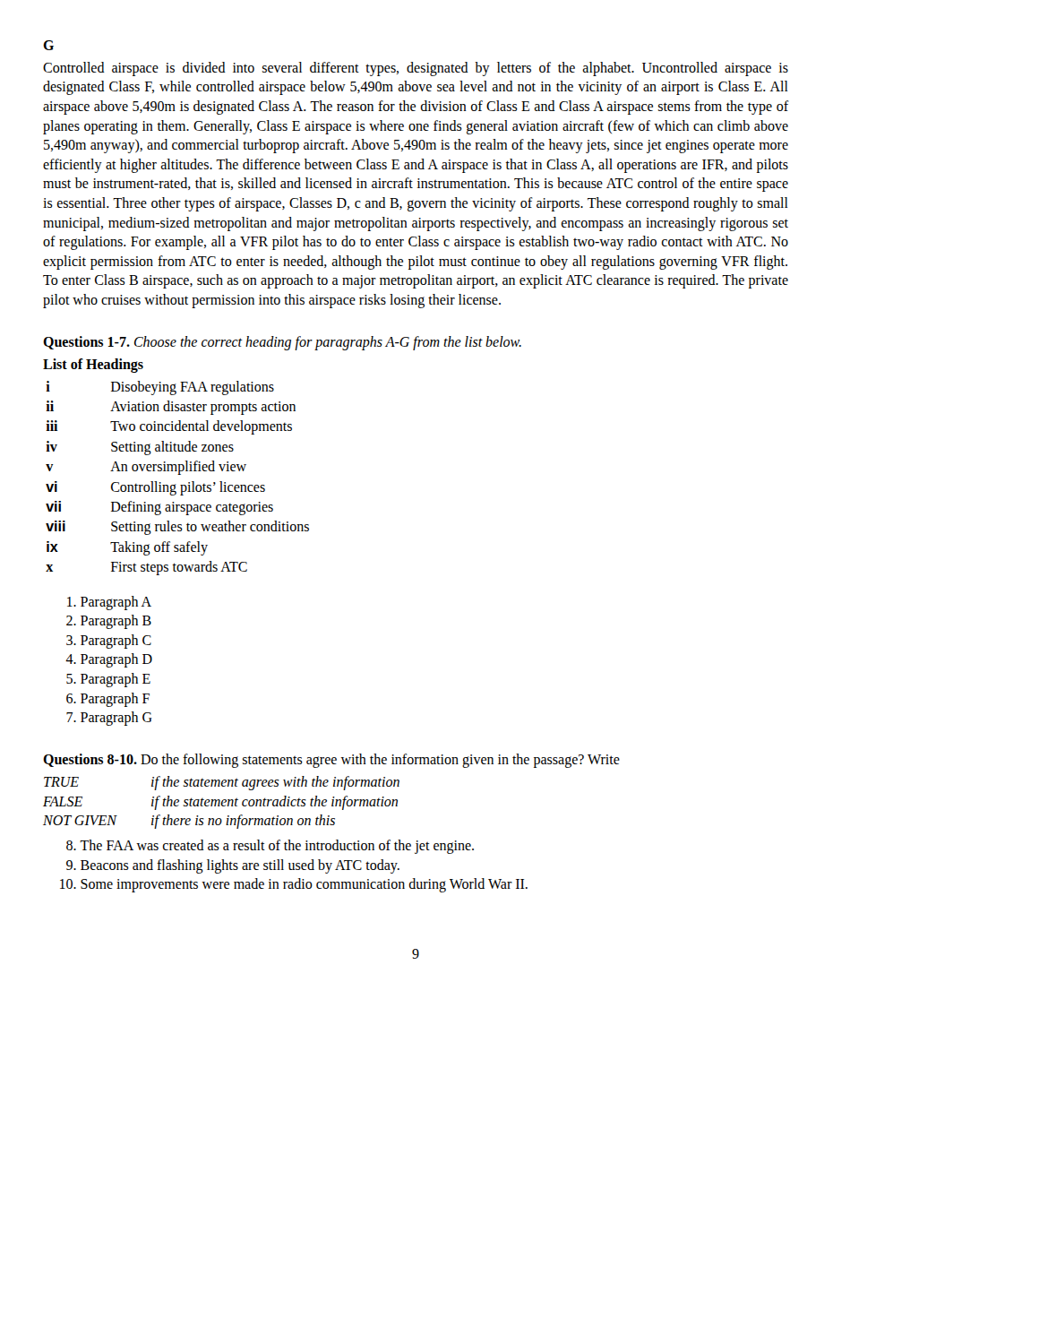G
Controlled airspace is divided into several different types, designated by letters of the alphabet. Uncontrolled airspace is designated Class F, while controlled airspace below 5,490m above sea level and not in the vicinity of an airport is Class E. All airspace above 5,490m is designated Class A. The reason for the division of Class E and Class A airspace stems from the type of planes operating in them. Generally, Class E airspace is where one finds general aviation aircraft (few of which can climb above 5,490m anyway), and commercial turboprop aircraft. Above 5,490m is the realm of the heavy jets, since jet engines operate more efficiently at higher altitudes. The difference between Class E and A airspace is that in Class A, all operations are IFR, and pilots must be instrument-rated, that is, skilled and licensed in aircraft instrumentation. This is because ATC control of the entire space is essential. Three other types of airspace, Classes D, c and B, govern the vicinity of airports. These correspond roughly to small municipal, medium-sized metropolitan and major metropolitan airports respectively, and encompass an increasingly rigorous set of regulations. For example, all a VFR pilot has to do to enter Class c airspace is establish two-way radio contact with ATC. No explicit permission from ATC to enter is needed, although the pilot must continue to obey all regulations governing VFR flight. To enter Class B airspace, such as on approach to a major metropolitan airport, an explicit ATC clearance is required. The private pilot who cruises without permission into this airspace risks losing their license.
Questions 1-7. Choose the correct heading for paragraphs A-G from the list below.
List of Headings
| i | Disobeying FAA regulations |
| ii | Aviation disaster prompts action |
| iii | Two coincidental developments |
| iv | Setting altitude zones |
| v | An oversimplified view |
| vi | Controlling pilots’ licences |
| vii | Defining airspace categories |
| viii | Setting rules to weather conditions |
| ix | Taking off safely |
| x | First steps towards ATC |
Paragraph A
Paragraph B
Paragraph C
Paragraph D
Paragraph E
Paragraph F
Paragraph G
Questions 8-10. Do the following statements agree with the information given in the passage? Write
TRUEif the statement agrees with the information
FALSEif the statement contradicts the information
NOT GIVENif there is no information on this
The FAA was created as a result of the introduction of the jet engine.
Beacons and flashing lights are still used by ATC today.
Some improvements were made in radio communication during World War II.
9